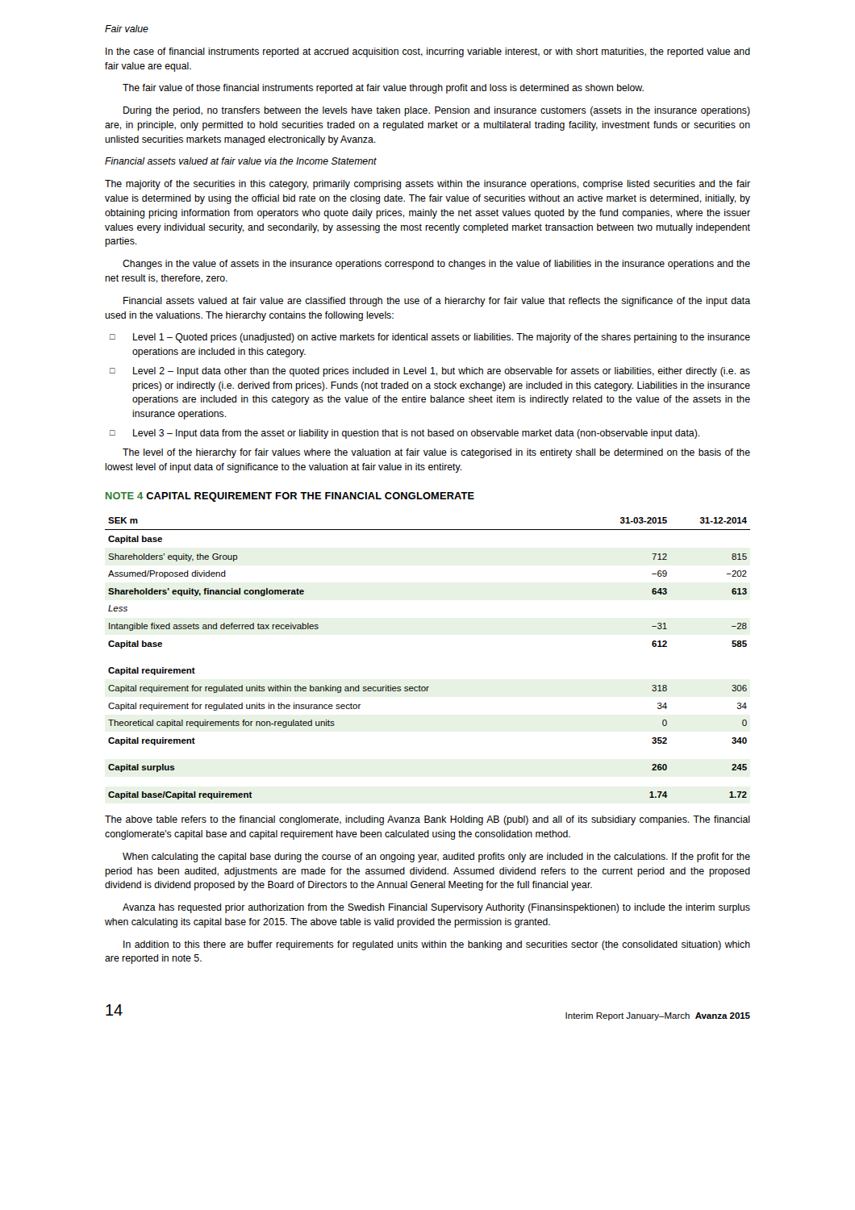Fair value
In the case of financial instruments reported at accrued acquisition cost, incurring variable interest, or with short maturities, the reported value and fair value are equal.
The fair value of those financial instruments reported at fair value through profit and loss is determined as shown below.
During the period, no transfers between the levels have taken place. Pension and insurance customers (assets in the insurance operations) are, in principle, only permitted to hold securities traded on a regulated market or a multilateral trading facility, investment funds or securities on unlisted securities markets managed electronically by Avanza.
Financial assets valued at fair value via the Income Statement
The majority of the securities in this category, primarily comprising assets within the insurance operations, comprise listed securities and the fair value is determined by using the official bid rate on the closing date. The fair value of securities without an active market is determined, initially, by obtaining pricing information from operators who quote daily prices, mainly the net asset values quoted by the fund companies, where the issuer values every individual security, and secondarily, by assessing the most recently completed market transaction between two mutually independent parties.
Changes in the value of assets in the insurance operations correspond to changes in the value of liabilities in the insurance operations and the net result is, therefore, zero.
Financial assets valued at fair value are classified through the use of a hierarchy for fair value that reflects the significance of the input data used in the valuations. The hierarchy contains the following levels:
Level 1 – Quoted prices (unadjusted) on active markets for identical assets or liabilities. The majority of the shares pertaining to the insurance operations are included in this category.
Level 2 – Input data other than the quoted prices included in Level 1, but which are observable for assets or liabilities, either directly (i.e. as prices) or indirectly (i.e. derived from prices). Funds (not traded on a stock exchange) are included in this category. Liabilities in the insurance operations are included in this category as the value of the entire balance sheet item is indirectly related to the value of the assets in the insurance operations.
Level 3 – Input data from the asset or liability in question that is not based on observable market data (non-observable input data).
The level of the hierarchy for fair values where the valuation at fair value is categorised in its entirety shall be determined on the basis of the lowest level of input data of significance to the valuation at fair value in its entirety.
NOTE 4 CAPITAL REQUIREMENT FOR THE FINANCIAL CONGLOMERATE
| SEK m | 31-03-2015 | 31-12-2014 |
| --- | --- | --- |
| Capital base | | |
| Shareholders' equity, the Group | 712 | 815 |
| Assumed/Proposed dividend | −69 | −202 |
| Shareholders' equity, financial conglomerate | 643 | 613 |
| Less | | |
| Intangible fixed assets and deferred tax receivables | −31 | −28 |
| Capital base | 612 | 585 |
| Capital requirement | | |
| Capital requirement for regulated units within the banking and securities sector | 318 | 306 |
| Capital requirement for regulated units in the insurance sector | 34 | 34 |
| Theoretical capital requirements for non-regulated units | 0 | 0 |
| Capital requirement | 352 | 340 |
| Capital surplus | 260 | 245 |
| Capital base/Capital requirement | 1.74 | 1.72 |
The above table refers to the financial conglomerate, including Avanza Bank Holding AB (publ) and all of its subsidiary companies. The financial conglomerate's capital base and capital requirement have been calculated using the consolidation method.
When calculating the capital base during the course of an ongoing year, audited profits only are included in the calculations. If the profit for the period has been audited, adjustments are made for the assumed dividend. Assumed dividend refers to the current period and the proposed dividend is dividend proposed by the Board of Directors to the Annual General Meeting for the full financial year.
Avanza has requested prior authorization from the Swedish Financial Supervisory Authority (Finansinspektionen) to include the interim surplus when calculating its capital base for 2015. The above table is valid provided the permission is granted.
In addition to this there are buffer requirements for regulated units within the banking and securities sector (the consolidated situation) which are reported in note 5.
14
Interim Report January–March Avanza 2015